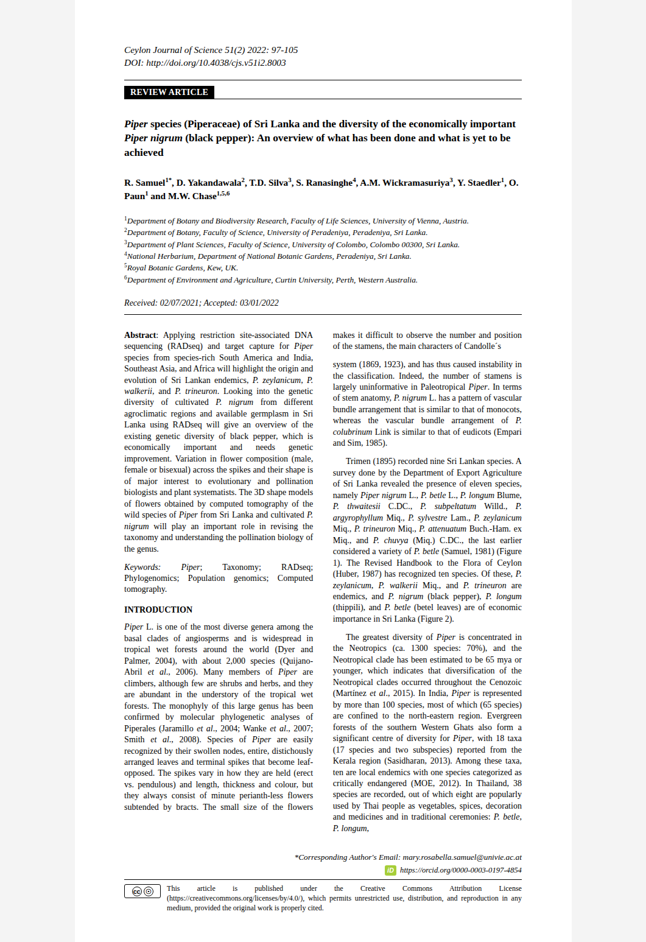Ceylon Journal of Science 51(2) 2022: 97-105
DOI: http://doi.org/10.4038/cjs.v51i2.8003
REVIEW ARTICLE
Piper species (Piperaceae) of Sri Lanka and the diversity of the economically important Piper nigrum (black pepper): An overview of what has been done and what is yet to be achieved
R. Samuel1*, D. Yakandawala2, T.D. Silva3, S. Ranasinghe4, A.M. Wickramasuriya3, Y. Staedler1, O. Paun1 and M.W. Chase1,5,6
1Department of Botany and Biodiversity Research, Faculty of Life Sciences, University of Vienna, Austria.
2Department of Botany, Faculty of Science, University of Peradeniya, Peradeniya, Sri Lanka.
3Department of Plant Sciences, Faculty of Science, University of Colombo, Colombo 00300, Sri Lanka.
4National Herbarium, Department of National Botanic Gardens, Peradeniya, Sri Lanka.
5Royal Botanic Gardens, Kew, UK.
6Department of Environment and Agriculture, Curtin University, Perth, Western Australia.
Received: 02/07/2021; Accepted: 03/01/2022
Abstract: Applying restriction site-associated DNA sequencing (RADseq) and target capture for Piper species from species-rich South America and India, Southeast Asia, and Africa will highlight the origin and evolution of Sri Lankan endemics, P. zeylanicum, P. walkerii, and P. trineuron. Looking into the genetic diversity of cultivated P. nigrum from different agroclimatic regions and available germplasm in Sri Lanka using RADseq will give an overview of the existing genetic diversity of black pepper, which is economically important and needs genetic improvement. Variation in flower composition (male, female or bisexual) across the spikes and their shape is of major interest to evolutionary and pollination biologists and plant systematists. The 3D shape models of flowers obtained by computed tomography of the wild species of Piper from Sri Lanka and cultivated P. nigrum will play an important role in revising the taxonomy and understanding the pollination biology of the genus.
Keywords: Piper; Taxonomy; RADseq; Phylogenomics; Population genomics; Computed tomography.
INTRODUCTION
Piper L. is one of the most diverse genera among the basal clades of angiosperms and is widespread in tropical wet forests around the world (Dyer and Palmer, 2004), with about 2,000 species (Quijano-Abril et al., 2006). Many members of Piper are climbers, although few are shrubs and herbs, and they are abundant in the understory of the tropical wet forests. The monophyly of this large genus has been confirmed by molecular phylogenetic analyses of Piperales (Jaramillo et al., 2004; Wanke et al., 2007; Smith et al., 2008). Species of Piper are easily recognized by their swollen nodes, entire, distichously arranged leaves and terminal spikes that become leaf-opposed. The spikes vary in how they are held (erect vs. pendulous) and length, thickness and colour, but they always consist of minute perianth-less flowers subtended by bracts. The small size of the flowers makes it difficult to observe the number and position of the stamens, the main characters of Candolle´s
system (1869, 1923), and has thus caused instability in the classification. Indeed, the number of stamens is largely uninformative in Paleotropical Piper. In terms of stem anatomy, P. nigrum L. has a pattern of vascular bundle arrangement that is similar to that of monocots, whereas the vascular bundle arrangement of P. colubrinum Link is similar to that of eudicots (Empari and Sim, 1985).
Trimen (1895) recorded nine Sri Lankan species. A survey done by the Department of Export Agriculture of Sri Lanka revealed the presence of eleven species, namely Piper nigrum L., P. betle L., P. longum Blume, P. thwaitesii C.DC., P. subpeltatum Willd., P. argyrophyllum Miq., P. sylvestre Lam., P. zeylanicum Miq., P. trineuron Miq., P. attenuatum Buch.-Ham. ex Miq., and P. chuvya (Miq.) C.DC., the last earlier considered a variety of P. betle (Samuel, 1981) (Figure 1). The Revised Handbook to the Flora of Ceylon (Huber, 1987) has recognized ten species. Of these, P. zeylanicum, P. walkerii Miq., and P. trineuron are endemics, and P. nigrum (black pepper), P. longum (thippili), and P. betle (betel leaves) are of economic importance in Sri Lanka (Figure 2).
The greatest diversity of Piper is concentrated in the Neotropics (ca. 1300 species: 70%), and the Neotropical clade has been estimated to be 65 mya or younger, which indicates that diversification of the Neotropical clades occurred throughout the Cenozoic (Martínez et al., 2015). In India, Piper is represented by more than 100 species, most of which (65 species) are confined to the north-eastern region. Evergreen forests of the southern Western Ghats also form a significant centre of diversity for Piper, with 18 taxa (17 species and two subspecies) reported from the Kerala region (Sasidharan, 2013). Among these taxa, ten are local endemics with one species categorized as critically endangered (MOE, 2012). In Thailand, 38 species are recorded, out of which eight are popularly used by Thai people as vegetables, spices, decoration and medicines and in traditional ceremonies: P. betle, P. longum,
*Corresponding Author's Email: mary.rosabella.samuel@univie.ac.at
iD https://orcid.org/0000-0003-0197-4854
cc ☉
This article is published under the Creative Commons Attribution License (https://creativecommons.org/licenses/by/4.0/), which permits unrestricted use, distribution, and reproduction in any medium, provided the original work is properly cited.